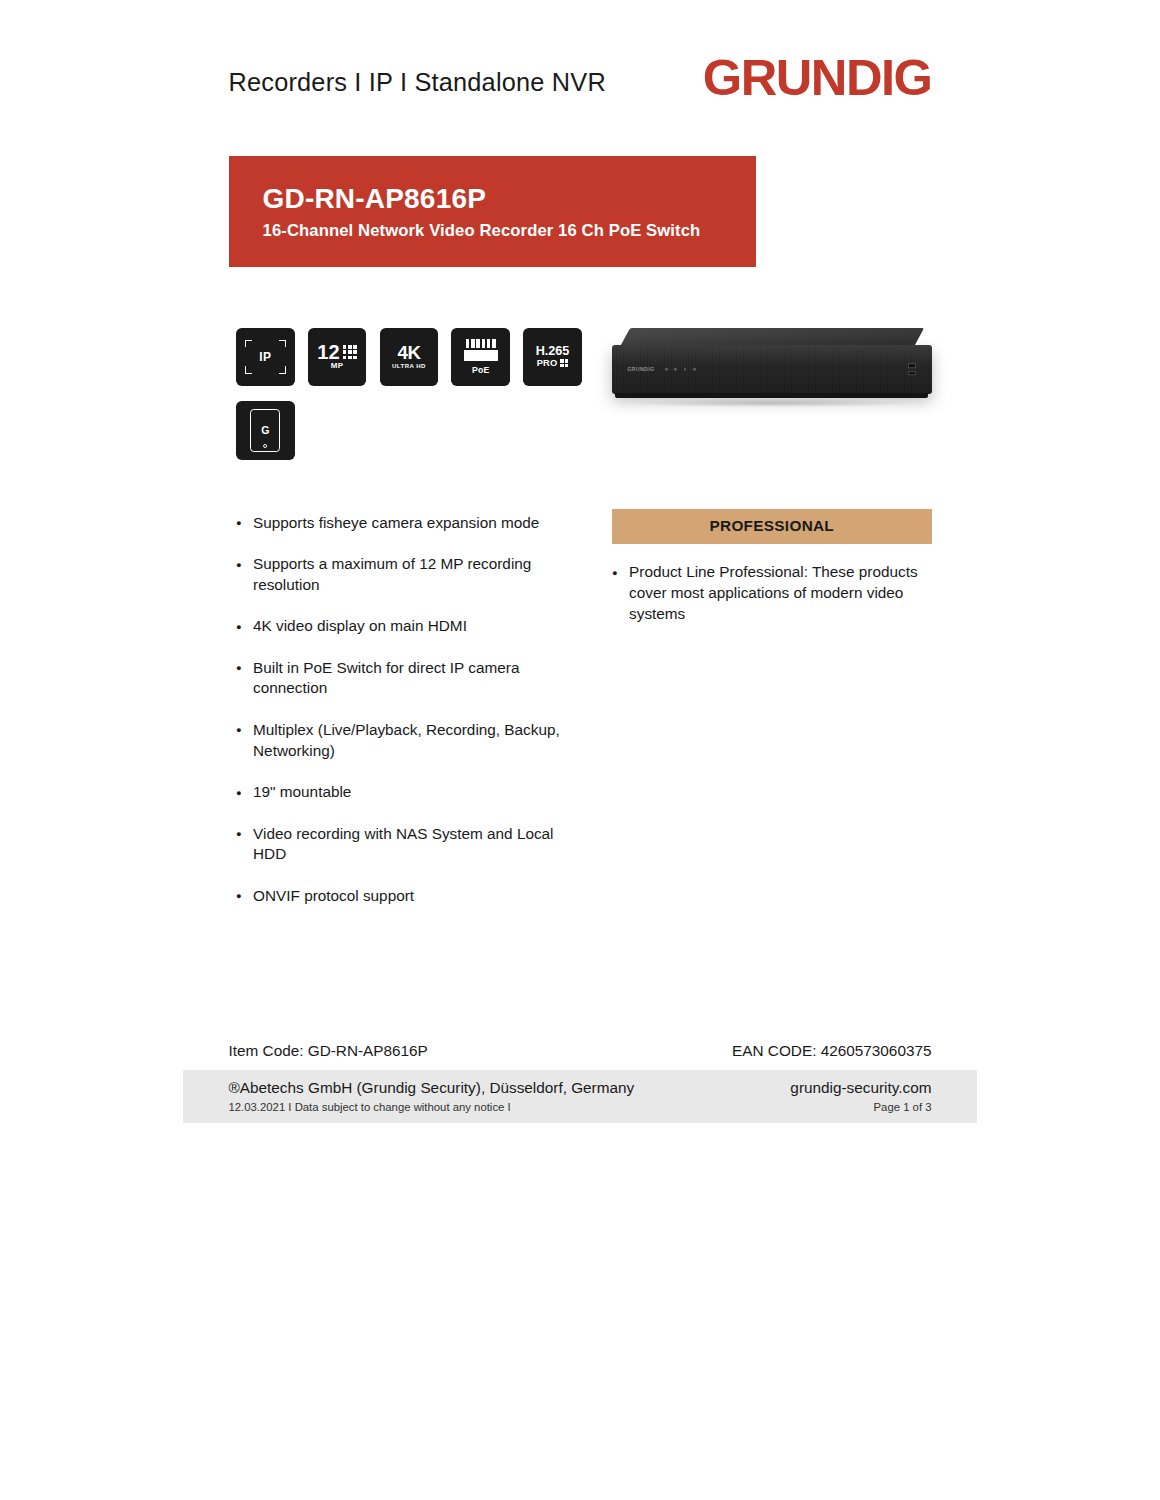Recorders I IP I Standalone NVR
GRUNDIG
GD-RN-AP8616P
16-Channel Network Video Recorder 16 Ch PoE Switch
IP
12
MP
4K ULTRA HD
PoE
H.265
PRO
G
Supports fisheye camera expansion mode
Supports a maximum of 12 MP recording resolution
4K video display on main HDMI
Built in PoE Switch for direct IP camera connection
Multiplex (Live/Playback, Recording, Backup, Networking)
19" mountable
Video recording with NAS System and Local HDD
ONVIF protocol support
GRUNDIG
PROFESSIONAL
Product Line Professional: These products cover most applications of modern video systems
Item Code: GD-RN-AP8616P EAN CODE: 4260573060375
®Abetechs GmbH (Grundig Security), Düsseldorf, Germany grundig-security.com
12.03.2021 I Data subject to change without any notice I Page 1 of 3